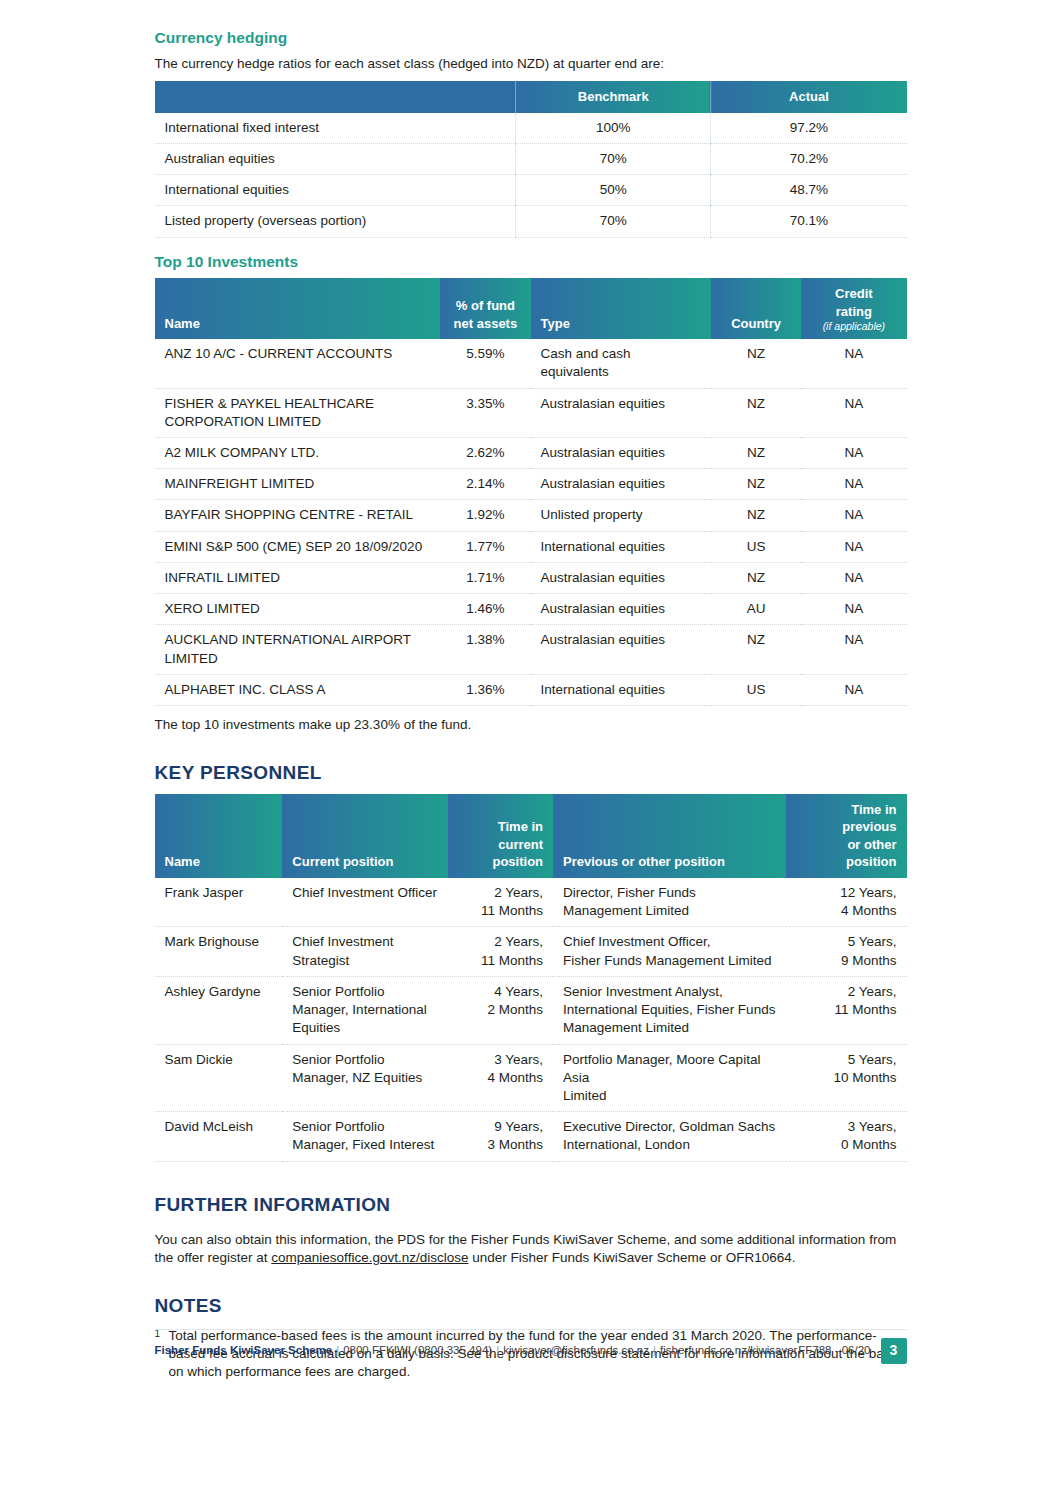Currency hedging
The currency hedge ratios for each asset class (hedged into NZD) at quarter end are:
| | Benchmark | Actual |
| --- | --- | --- |
| International fixed interest | 100% | 97.2% |
| Australian equities | 70% | 70.2% |
| International equities | 50% | 48.7% |
| Listed property (overseas portion) | 70% | 70.1% |
Top 10 Investments
| Name | % of fund net assets | Type | Country | Credit rating (if applicable) |
| --- | --- | --- | --- | --- |
| ANZ 10 A/C - CURRENT ACCOUNTS | 5.59% | Cash and cash equivalents | NZ | NA |
| FISHER & PAYKEL HEALTHCARE CORPORATION LIMITED | 3.35% | Australasian equities | NZ | NA |
| A2 MILK COMPANY LTD. | 2.62% | Australasian equities | NZ | NA |
| MAINFREIGHT LIMITED | 2.14% | Australasian equities | NZ | NA |
| BAYFAIR SHOPPING CENTRE - RETAIL | 1.92% | Unlisted property | NZ | NA |
| EMINI S&P 500 (CME) SEP 20 18/09/2020 | 1.77% | International equities | US | NA |
| INFRATIL LIMITED | 1.71% | Australasian equities | NZ | NA |
| XERO LIMITED | 1.46% | Australasian equities | AU | NA |
| AUCKLAND INTERNATIONAL AIRPORT LIMITED | 1.38% | Australasian equities | NZ | NA |
| ALPHABET INC. CLASS A | 1.36% | International equities | US | NA |
The top 10 investments make up 23.30% of the fund.
Key Personnel
| Name | Current position | Time in current position | Previous or other position | Time in previous or other position |
| --- | --- | --- | --- | --- |
| Frank Jasper | Chief Investment Officer | 2 Years, 11 Months | Director, Fisher Funds Management Limited | 12 Years, 4 Months |
| Mark Brighouse | Chief Investment Strategist | 2 Years, 11 Months | Chief Investment Officer, Fisher Funds Management Limited | 5 Years, 9 Months |
| Ashley Gardyne | Senior Portfolio Manager, International Equities | 4 Years, 2 Months | Senior Investment Analyst, International Equities, Fisher Funds Management Limited | 2 Years, 11 Months |
| Sam Dickie | Senior Portfolio Manager, NZ Equities | 3 Years, 4 Months | Portfolio Manager, Moore Capital Asia Limited | 5 Years, 10 Months |
| David McLeish | Senior Portfolio Manager, Fixed Interest | 9 Years, 3 Months | Executive Director, Goldman Sachs International, London | 3 Years, 0 Months |
Further Information
You can also obtain this information, the PDS for the Fisher Funds KiwiSaver Scheme, and some additional information from the offer register at companiesoffice.govt.nz/disclose under Fisher Funds KiwiSaver Scheme or OFR10664.
Notes
1Total performance-based fees is the amount incurred by the fund for the year ended 31 March 2020. The performance-based fee accrual is calculated on a daily basis. See the product disclosure statement for more information about the basis on which performance fees are charged.
Fisher Funds KiwiSaver Scheme|0800 FFKIWI (0800 335 494)|kiwisaver@fisherfunds.co.nz|fisherfunds.co.nz/kiwisaver
FF788 - 06/20 3